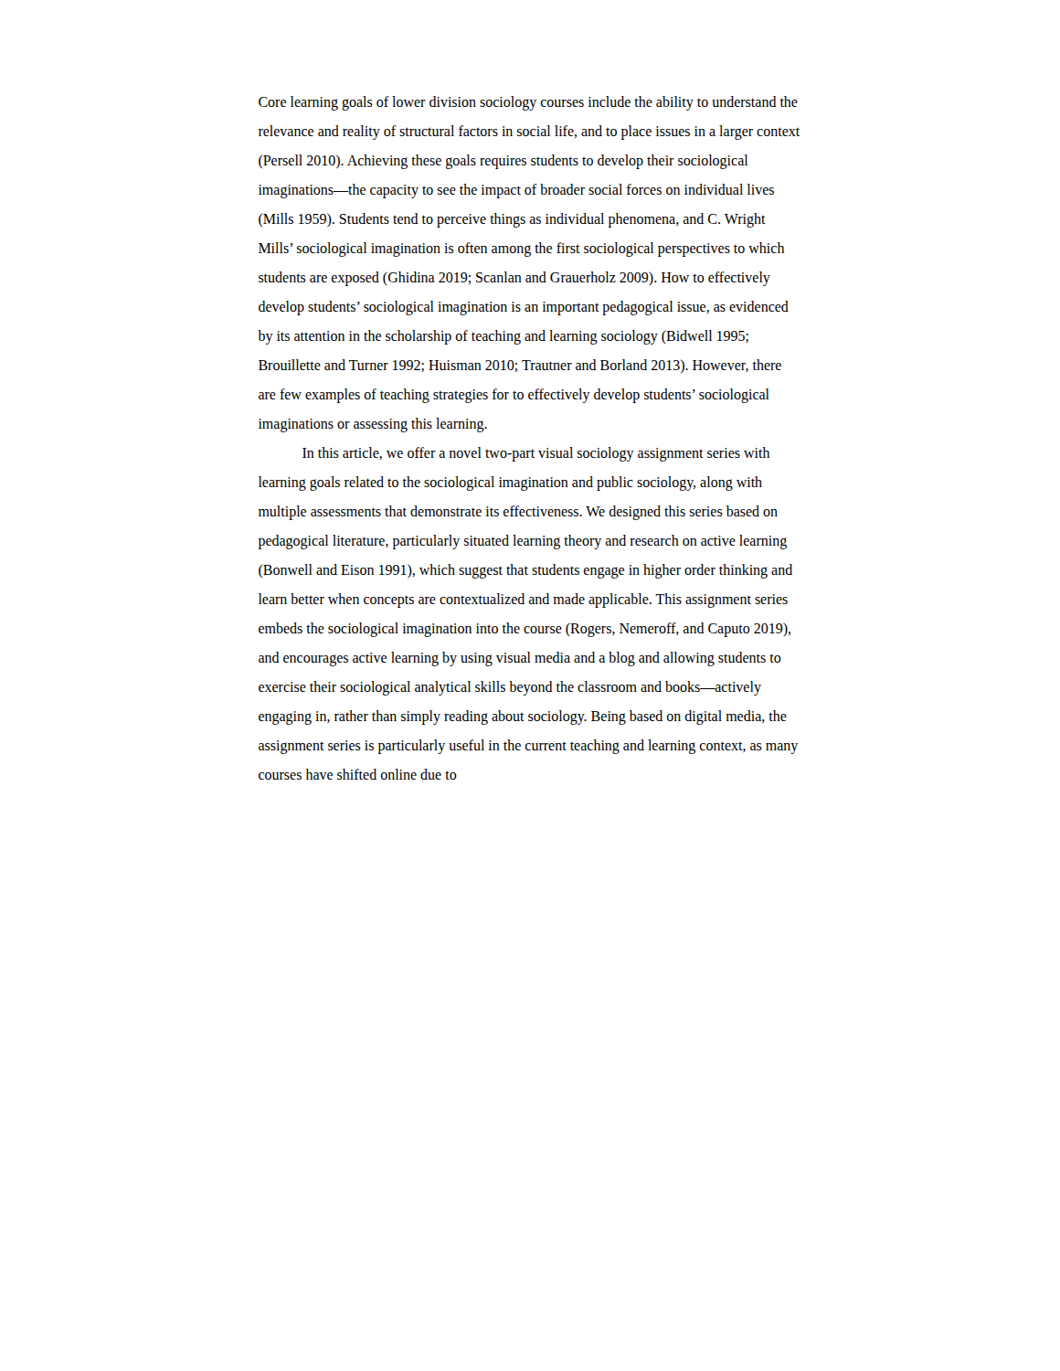Core learning goals of lower division sociology courses include the ability to understand the relevance and reality of structural factors in social life, and to place issues in a larger context (Persell 2010). Achieving these goals requires students to develop their sociological imaginations—the capacity to see the impact of broader social forces on individual lives (Mills 1959). Students tend to perceive things as individual phenomena, and C. Wright Mills’ sociological imagination is often among the first sociological perspectives to which students are exposed (Ghidina 2019; Scanlan and Grauerholz 2009). How to effectively develop students’ sociological imagination is an important pedagogical issue, as evidenced by its attention in the scholarship of teaching and learning sociology (Bidwell 1995; Brouillette and Turner 1992; Huisman 2010; Trautner and Borland 2013). However, there are few examples of teaching strategies for to effectively develop students’ sociological imaginations or assessing this learning.
In this article, we offer a novel two-part visual sociology assignment series with learning goals related to the sociological imagination and public sociology, along with multiple assessments that demonstrate its effectiveness. We designed this series based on pedagogical literature, particularly situated learning theory and research on active learning (Bonwell and Eison 1991), which suggest that students engage in higher order thinking and learn better when concepts are contextualized and made applicable. This assignment series embeds the sociological imagination into the course (Rogers, Nemeroff, and Caputo 2019), and encourages active learning by using visual media and a blog and allowing students to exercise their sociological analytical skills beyond the classroom and books—actively engaging in, rather than simply reading about sociology. Being based on digital media, the assignment series is particularly useful in the current teaching and learning context, as many courses have shifted online due to